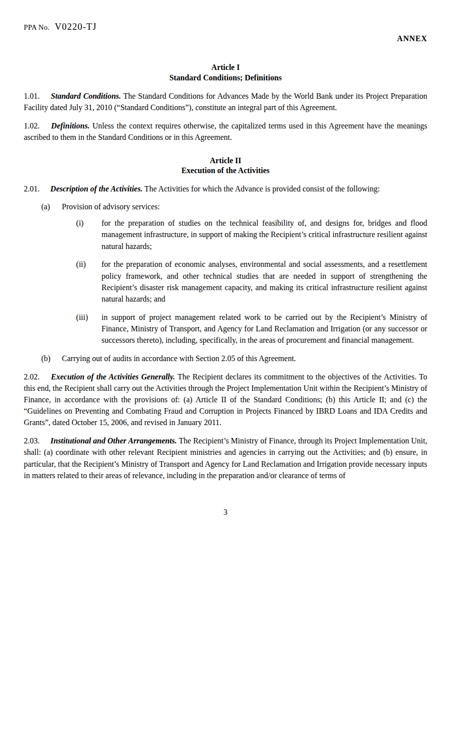PPA No. V0220-TJ
ANNEX
Article I Standard Conditions; Definitions
1.01. Standard Conditions. The Standard Conditions for Advances Made by the World Bank under its Project Preparation Facility dated July 31, 2010 (“Standard Conditions”), constitute an integral part of this Agreement.
1.02. Definitions. Unless the context requires otherwise, the capitalized terms used in this Agreement have the meanings ascribed to them in the Standard Conditions or in this Agreement.
Article II Execution of the Activities
2.01. Description of the Activities. The Activities for which the Advance is provided consist of the following:
(a) Provision of advisory services:
(i) for the preparation of studies on the technical feasibility of, and designs for, bridges and flood management infrastructure, in support of making the Recipient’s critical infrastructure resilient against natural hazards;
(ii) for the preparation of economic analyses, environmental and social assessments, and a resettlement policy framework, and other technical studies that are needed in support of strengthening the Recipient’s disaster risk management capacity, and making its critical infrastructure resilient against natural hazards; and
(iii) in support of project management related work to be carried out by the Recipient’s Ministry of Finance, Ministry of Transport, and Agency for Land Reclamation and Irrigation (or any successor or successors thereto), including, specifically, in the areas of procurement and financial management.
(b) Carrying out of audits in accordance with Section 2.05 of this Agreement.
2.02. Execution of the Activities Generally. The Recipient declares its commitment to the objectives of the Activities. To this end, the Recipient shall carry out the Activities through the Project Implementation Unit within the Recipient’s Ministry of Finance, in accordance with the provisions of: (a) Article II of the Standard Conditions; (b) this Article II; and (c) the “Guidelines on Preventing and Combating Fraud and Corruption in Projects Financed by IBRD Loans and IDA Credits and Grants”, dated October 15, 2006, and revised in January 2011.
2.03. Institutional and Other Arrangements. The Recipient’s Ministry of Finance, through its Project Implementation Unit, shall: (a) coordinate with other relevant Recipient ministries and agencies in carrying out the Activities; and (b) ensure, in particular, that the Recipient’s Ministry of Transport and Agency for Land Reclamation and Irrigation provide necessary inputs in matters related to their areas of relevance, including in the preparation and/or clearance of terms of
3